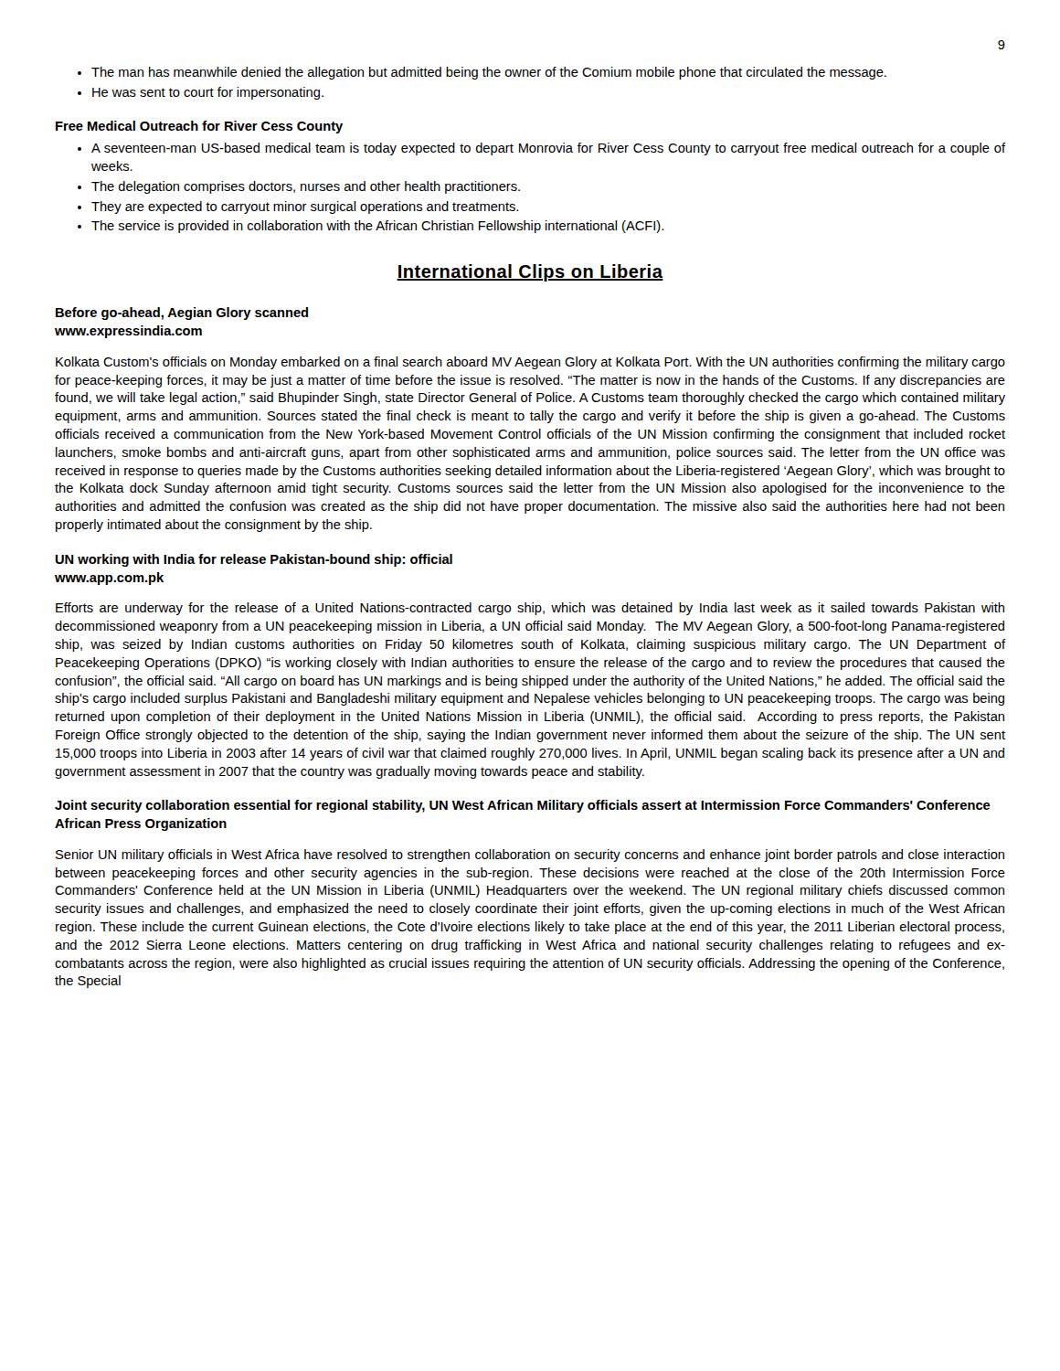9
The man has meanwhile denied the allegation but admitted being the owner of the Comium mobile phone that circulated the message.
He was sent to court for impersonating.
Free Medical Outreach for River Cess County
A seventeen-man US-based medical team is today expected to depart Monrovia for River Cess County to carryout free medical outreach for a couple of weeks.
The delegation comprises doctors, nurses and other health practitioners.
They are expected to carryout minor surgical operations and treatments.
The service is provided in collaboration with the African Christian Fellowship international (ACFI).
International Clips on Liberia
Before go-ahead, Aegian Glory scanned
www.expressindia.com
Kolkata Custom's officials on Monday embarked on a final search aboard MV Aegean Glory at Kolkata Port. With the UN authorities confirming the military cargo for peace-keeping forces, it may be just a matter of time before the issue is resolved. “The matter is now in the hands of the Customs. If any discrepancies are found, we will take legal action,” said Bhupinder Singh, state Director General of Police. A Customs team thoroughly checked the cargo which contained military equipment, arms and ammunition. Sources stated the final check is meant to tally the cargo and verify it before the ship is given a go-ahead. The Customs officials received a communication from the New York-based Movement Control officials of the UN Mission confirming the consignment that included rocket launchers, smoke bombs and anti-aircraft guns, apart from other sophisticated arms and ammunition, police sources said. The letter from the UN office was received in response to queries made by the Customs authorities seeking detailed information about the Liberia-registered ‘Aegean Glory’, which was brought to the Kolkata dock Sunday afternoon amid tight security. Customs sources said the letter from the UN Mission also apologised for the inconvenience to the authorities and admitted the confusion was created as the ship did not have proper documentation. The missive also said the authorities here had not been properly intimated about the consignment by the ship.
UN working with India for release Pakistan-bound ship: official
www.app.com.pk
Efforts are underway for the release of a United Nations-contracted cargo ship, which was detained by India last week as it sailed towards Pakistan with decommissioned weaponry from a UN peacekeeping mission in Liberia, a UN official said Monday. The MV Aegean Glory, a 500-foot-long Panama-registered ship, was seized by Indian customs authorities on Friday 50 kilometres south of Kolkata, claiming suspicious military cargo. The UN Department of Peacekeeping Operations (DPKO) “is working closely with Indian authorities to ensure the release of the cargo and to review the procedures that caused the confusion”, the official said. “All cargo on board has UN markings and is being shipped under the authority of the United Nations,” he added. The official said the ship's cargo included surplus Pakistani and Bangladeshi military equipment and Nepalese vehicles belonging to UN peacekeeping troops. The cargo was being returned upon completion of their deployment in the United Nations Mission in Liberia (UNMIL), the official said. According to press reports, the Pakistan Foreign Office strongly objected to the detention of the ship, saying the Indian government never informed them about the seizure of the ship. The UN sent 15,000 troops into Liberia in 2003 after 14 years of civil war that claimed roughly 270,000 lives. In April, UNMIL began scaling back its presence after a UN and government assessment in 2007 that the country was gradually moving towards peace and stability.
Joint security collaboration essential for regional stability, UN West African Military officials assert at Intermission Force Commanders' Conference
African Press Organization
Senior UN military officials in West Africa have resolved to strengthen collaboration on security concerns and enhance joint border patrols and close interaction between peacekeeping forces and other security agencies in the sub-region. These decisions were reached at the close of the 20th Intermission Force Commanders' Conference held at the UN Mission in Liberia (UNMIL) Headquarters over the weekend. The UN regional military chiefs discussed common security issues and challenges, and emphasized the need to closely coordinate their joint efforts, given the up-coming elections in much of the West African region. These include the current Guinean elections, the Cote d'Ivoire elections likely to take place at the end of this year, the 2011 Liberian electoral process, and the 2012 Sierra Leone elections. Matters centering on drug trafficking in West Africa and national security challenges relating to refugees and ex-combatants across the region, were also highlighted as crucial issues requiring the attention of UN security officials. Addressing the opening of the Conference, the Special